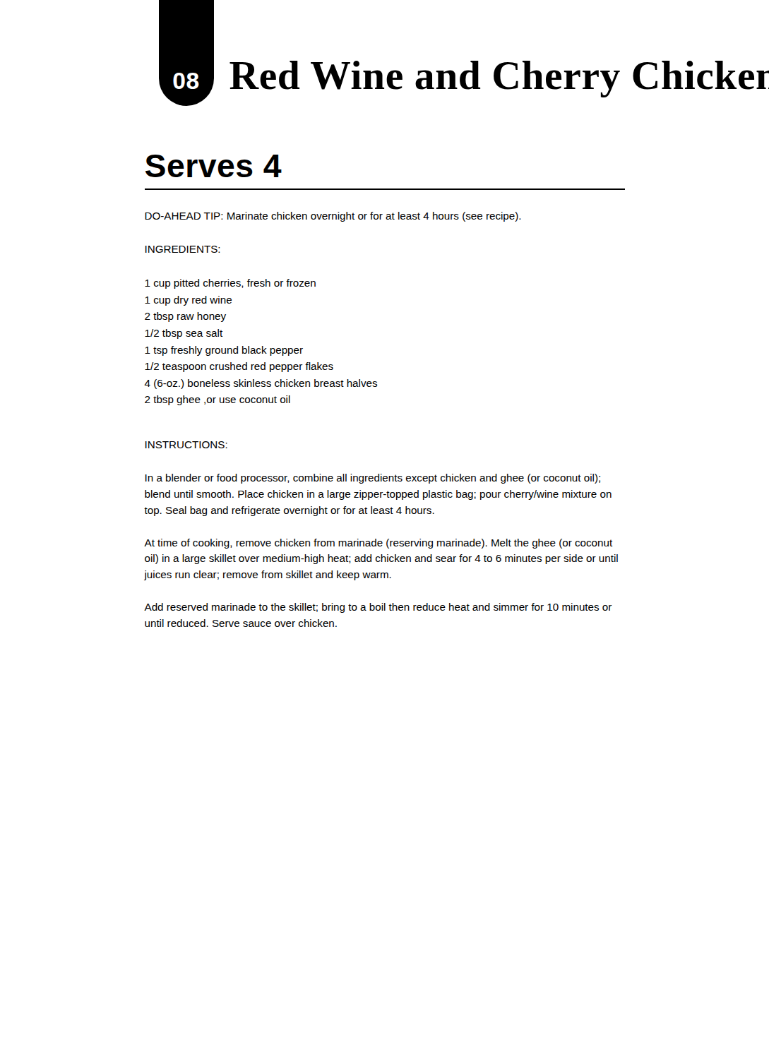08
Red Wine and Cherry Chicken
Serves 4
DO-AHEAD TIP: Marinate chicken overnight or for at least 4 hours (see recipe).
INGREDIENTS:
1 cup pitted cherries, fresh or frozen
1 cup dry red wine
2 tbsp raw honey
1/2 tbsp sea salt
1 tsp freshly ground black pepper
1/2 teaspoon crushed red pepper flakes
4 (6-oz.) boneless skinless chicken breast halves
2 tbsp ghee ,or use coconut oil
INSTRUCTIONS:
In a blender or food processor, combine all ingredients except chicken and ghee (or coconut oil); blend until smooth. Place chicken in a large zipper-topped plastic bag; pour cherry/wine mixture on top. Seal bag and refrigerate overnight or for at least 4 hours.
At time of cooking, remove chicken from marinade (reserving marinade). Melt the ghee (or coconut oil) in a large skillet over medium-high heat; add chicken and sear for 4 to 6 minutes per side or until juices run clear; remove from skillet and keep warm.
Add reserved marinade to the skillet; bring to a boil then reduce heat and simmer for 10 minutes or until reduced. Serve sauce over chicken.